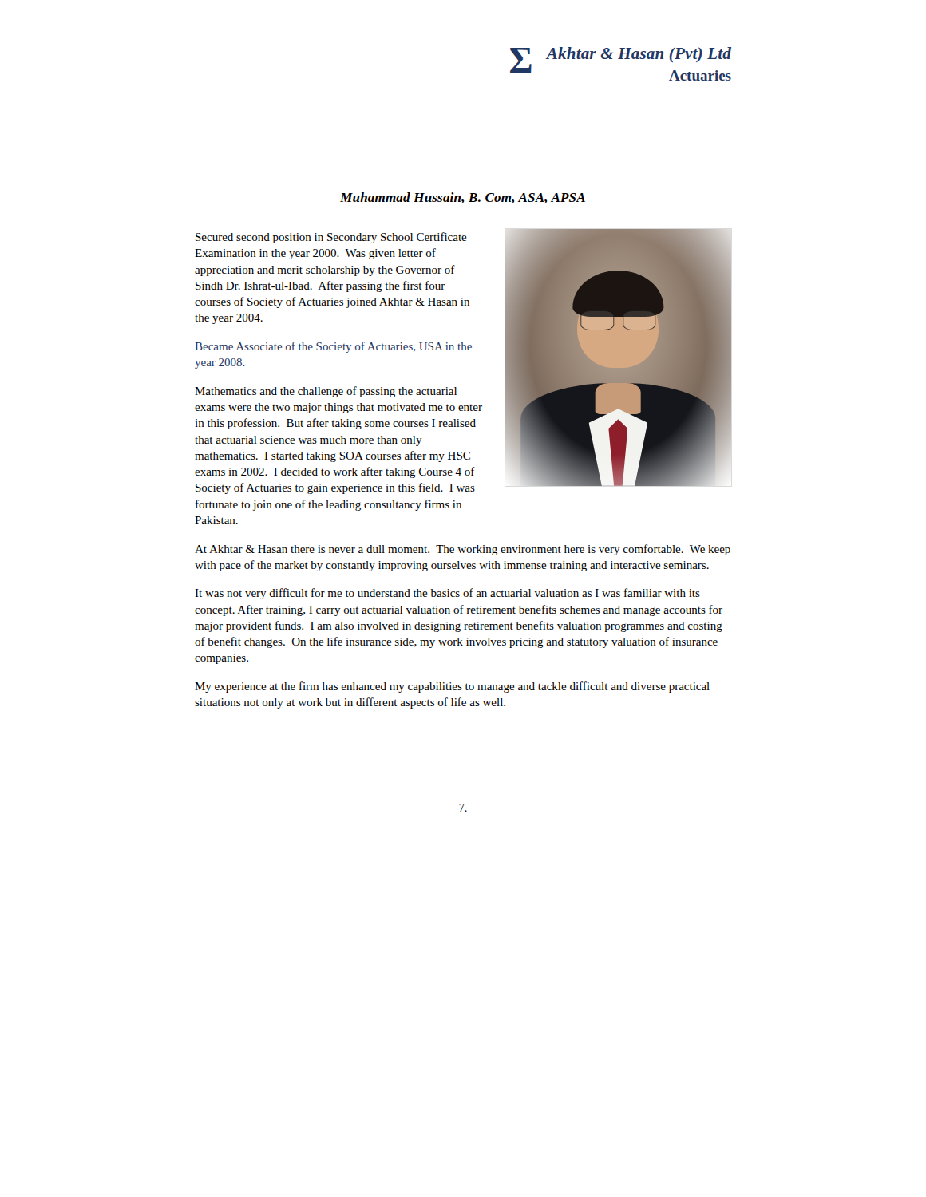Σ
Akhtar & Hasan (Pvt) Ltd
Actuaries
Muhammad Hussain, B. Com, ASA, APSA
Secured second position in Secondary School Certificate Examination in the year 2000. Was given letter of appreciation and merit scholarship by the Governor of Sindh Dr. Ishrat-ul-Ibad. After passing the first four courses of Society of Actuaries joined Akhtar & Hasan in the year 2004.
Became Associate of the Society of Actuaries, USA in the year 2008.
Mathematics and the challenge of passing the actuarial exams were the two major things that motivated me to enter in this profession. But after taking some courses I realised that actuarial science was much more than only mathematics. I started taking SOA courses after my HSC exams in 2002. I decided to work after taking Course 4 of Society of Actuaries to gain experience in this field. I was fortunate to join one of the leading consultancy firms in Pakistan.
At Akhtar & Hasan there is never a dull moment. The working environment here is very comfortable. We keep with pace of the market by constantly improving ourselves with immense training and interactive seminars.
It was not very difficult for me to understand the basics of an actuarial valuation as I was familiar with its concept. After training, I carry out actuarial valuation of retirement benefits schemes and manage accounts for major provident funds. I am also involved in designing retirement benefits valuation programmes and costing of benefit changes. On the life insurance side, my work involves pricing and statutory valuation of insurance companies.
My experience at the firm has enhanced my capabilities to manage and tackle difficult and diverse practical situations not only at work but in different aspects of life as well.
7.